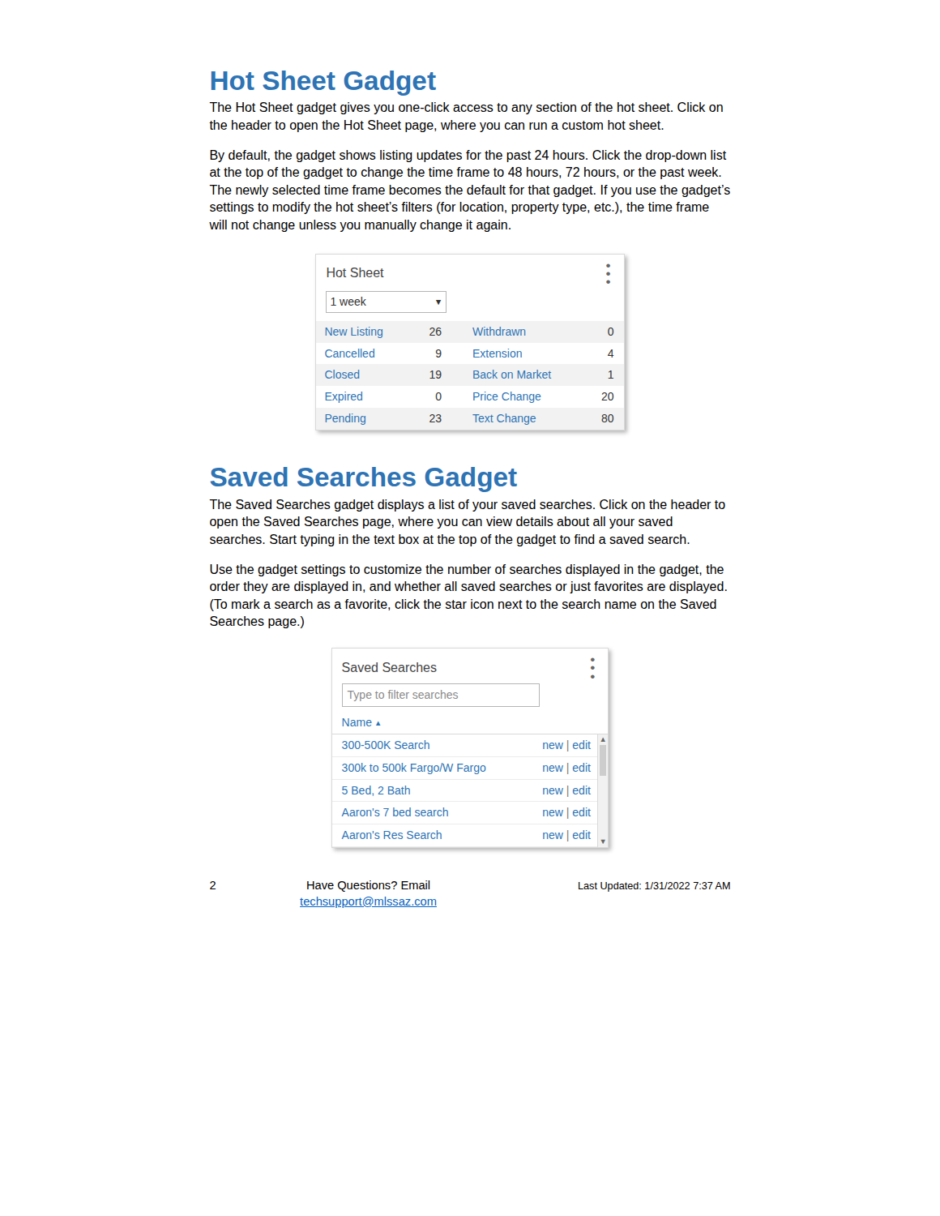Hot Sheet Gadget
The Hot Sheet gadget gives you one-click access to any section of the hot sheet. Click on the header to open the Hot Sheet page, where you can run a custom hot sheet.
By default, the gadget shows listing updates for the past 24 hours. Click the drop-down list at the top of the gadget to change the time frame to 48 hours, 72 hours, or the past week. The newly selected time frame becomes the default for that gadget. If you use the gadget’s settings to modify the hot sheet’s filters (for location, property type, etc.), the time frame will not change unless you manually change it again.
Hot Sheet
•••
1 week▼
| New Listing | 26 | | Withdrawn | 0 |
| Cancelled | 9 | | Extension | 4 |
| Closed | 19 | | Back on Market | 1 |
| Expired | 0 | | Price Change | 20 |
| Pending | 23 | | Text Change | 80 |
Saved Searches Gadget
The Saved Searches gadget displays a list of your saved searches. Click on the header to open the Saved Searches page, where you can view details about all your saved searches. Start typing in the text box at the top of the gadget to find a saved search.
Use the gadget settings to customize the number of searches displayed in the gadget, the order they are displayed in, and whether all saved searches or just favorites are displayed. (To mark a search as a favorite, click the star icon next to the search name on the Saved Searches page.)
Saved Searches
•••
Type to filter searches
Name▲
| 300-500K Search | new / edit |
| 300k to 500k Fargo/W Fargo | new / edit |
| 5 Bed, 2 Bath | new / edit |
| Aaron's 7 bed search | new / edit |
| Aaron's Res Search | new / edit |
▲
▼
2
Have Questions? Email techsupport@mlssaz.com
Last Updated: 1/31/2022 7:37 AM